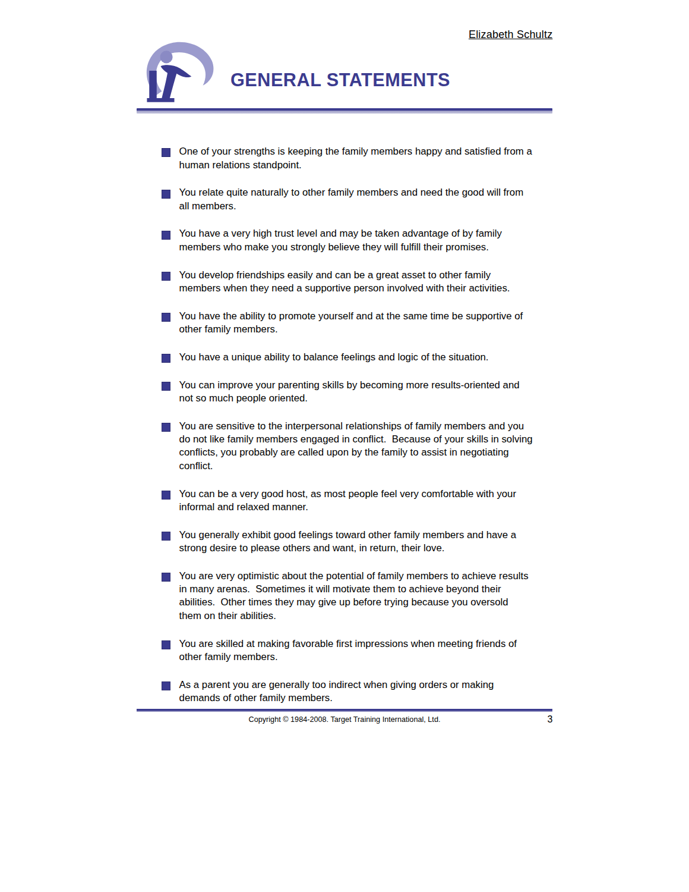Elizabeth Schultz
GENERAL STATEMENTS
One of your strengths is keeping the family members happy and satisfied from a human relations standpoint.
You relate quite naturally to other family members and need the good will from all members.
You have a very high trust level and may be taken advantage of by family members who make you strongly believe they will fulfill their promises.
You develop friendships easily and can be a great asset to other family members when they need a supportive person involved with their activities.
You have the ability to promote yourself and at the same time be supportive of other family members.
You have a unique ability to balance feelings and logic of the situation.
You can improve your parenting skills by becoming more results-oriented and not so much people oriented.
You are sensitive to the interpersonal relationships of family members and you do not like family members engaged in conflict. Because of your skills in solving conflicts, you probably are called upon by the family to assist in negotiating conflict.
You can be a very good host, as most people feel very comfortable with your informal and relaxed manner.
You generally exhibit good feelings toward other family members and have a strong desire to please others and want, in return, their love.
You are very optimistic about the potential of family members to achieve results in many arenas. Sometimes it will motivate them to achieve beyond their abilities. Other times they may give up before trying because you oversold them on their abilities.
You are skilled at making favorable first impressions when meeting friends of other family members.
As a parent you are generally too indirect when giving orders or making demands of other family members.
Copyright © 1984-2008. Target Training International, Ltd. 3